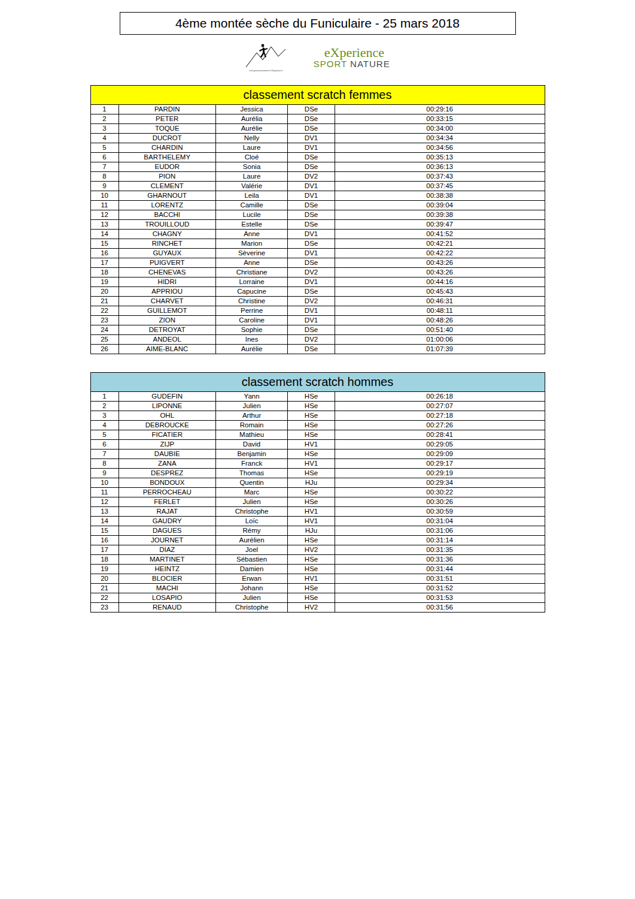4ème montée sèche du Funiculaire - 25 mars 2018
trail-positionnement-fr@yahoo.fr
eXperience SPORT NATURE
classement scratch femmes
| 1 | PARDIN | Jessica | DSe | 00:29:16 |
| 2 | PETER | Aurélia | DSe | 00:33:15 |
| 3 | TOQUE | Aurélie | DSe | 00:34:00 |
| 4 | DUCROT | Nelly | DV1 | 00:34:34 |
| 5 | CHARDIN | Laure | DV1 | 00:34:56 |
| 6 | BARTHELEMY | Cloé | DSe | 00:35:13 |
| 7 | EUDOR | Sonia | DSe | 00:36:13 |
| 8 | PION | Laure | DV2 | 00:37:43 |
| 9 | CLEMENT | Valérie | DV1 | 00:37:45 |
| 10 | GHARNOUT | Leila | DV1 | 00:38:38 |
| 11 | LORENTZ | Camille | DSe | 00:39:04 |
| 12 | BACCHI | Lucile | DSe | 00:39:38 |
| 13 | TROUILLOUD | Estelle | DSe | 00:39:47 |
| 14 | CHAGNY | Anne | DV1 | 00:41:52 |
| 15 | RINCHET | Marion | DSe | 00:42:21 |
| 16 | GUYAUX | Sèverine | DV1 | 00:42:22 |
| 17 | PUIGVERT | Anne | DSe | 00:43:26 |
| 18 | CHENEVAS | Christiane | DV2 | 00:43:26 |
| 19 | HIDRI | Lorraine | DV1 | 00:44:16 |
| 20 | APPRIOU | Capucine | DSe | 00:45:43 |
| 21 | CHARVET | Christine | DV2 | 00:46:31 |
| 22 | GUILLEMOT | Perrine | DV1 | 00:48:11 |
| 23 | ZION | Caroline | DV1 | 00:48:26 |
| 24 | DETROYAT | Sophie | DSe | 00:51:40 |
| 25 | ANDEOL | Ines | DV2 | 01:00:06 |
| 26 | AIME-BLANC | Aurélie | DSe | 01:07:39 |
classement scratch hommes
| 1 | GUDEFIN | Yann | HSe | 00:26:18 |
| 2 | LIPONNE | Julien | HSe | 00:27:07 |
| 3 | OHL | Arthur | HSe | 00:27:18 |
| 4 | DEBROUCKE | Romain | HSe | 00:27:26 |
| 5 | FICATIER | Mathieu | HSe | 00:28:41 |
| 6 | ZIJP | David | HV1 | 00:29:05 |
| 7 | DAUBIE | Benjamin | HSe | 00:29:09 |
| 8 | ZANA | Franck | HV1 | 00:29:17 |
| 9 | DESPREZ | Thomas | HSe | 00:29:19 |
| 10 | BONDOUX | Quentin | HJu | 00:29:34 |
| 11 | PERROCHEAU | Marc | HSe | 00:30:22 |
| 12 | FERLET | Julien | HSe | 00:30:26 |
| 13 | RAJAT | Christophe | HV1 | 00:30:59 |
| 14 | GAUDRY | Loïc | HV1 | 00:31:04 |
| 15 | DAGUES | Rémy | HJu | 00:31:06 |
| 16 | JOURNET | Aurélien | HSe | 00:31:14 |
| 17 | DIAZ | Joel | HV2 | 00:31:35 |
| 18 | MARTINET | Sébastien | HSe | 00:31:36 |
| 19 | HEINTZ | Damien | HSe | 00:31:44 |
| 20 | BLOCIER | Erwan | HV1 | 00:31:51 |
| 21 | MACHI | Johann | HSe | 00:31:52 |
| 22 | LOSAPIO | Julien | HSe | 00:31:53 |
| 23 | RENAUD | Christophe | HV2 | 00:31:56 |